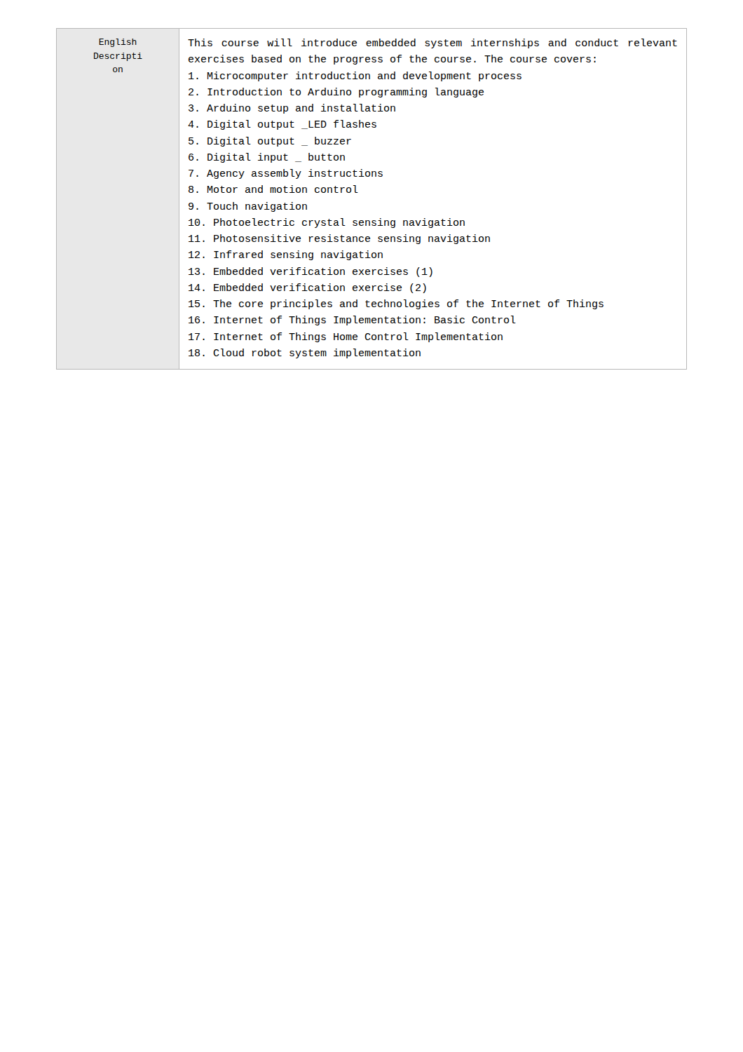| English Descripti on | This course will introduce embedded system internships and conduct relevant exercises based on the progress of the course. The course covers: 1. Microcomputer introduction and development process 2. Introduction to Arduino programming language 3. Arduino setup and installation 4. Digital output _LED flashes 5. Digital output _ buzzer 6. Digital input _ button 7. Agency assembly instructions 8. Motor and motion control 9. Touch navigation 10. Photoelectric crystal sensing navigation 11. Photosensitive resistance sensing navigation 12. Infrared sensing navigation 13. Embedded verification exercises (1) 14. Embedded verification exercise (2) 15. The core principles and technologies of the Internet of Things 16. Internet of Things Implementation: Basic Control 17. Internet of Things Home Control Implementation 18. Cloud robot system implementation |